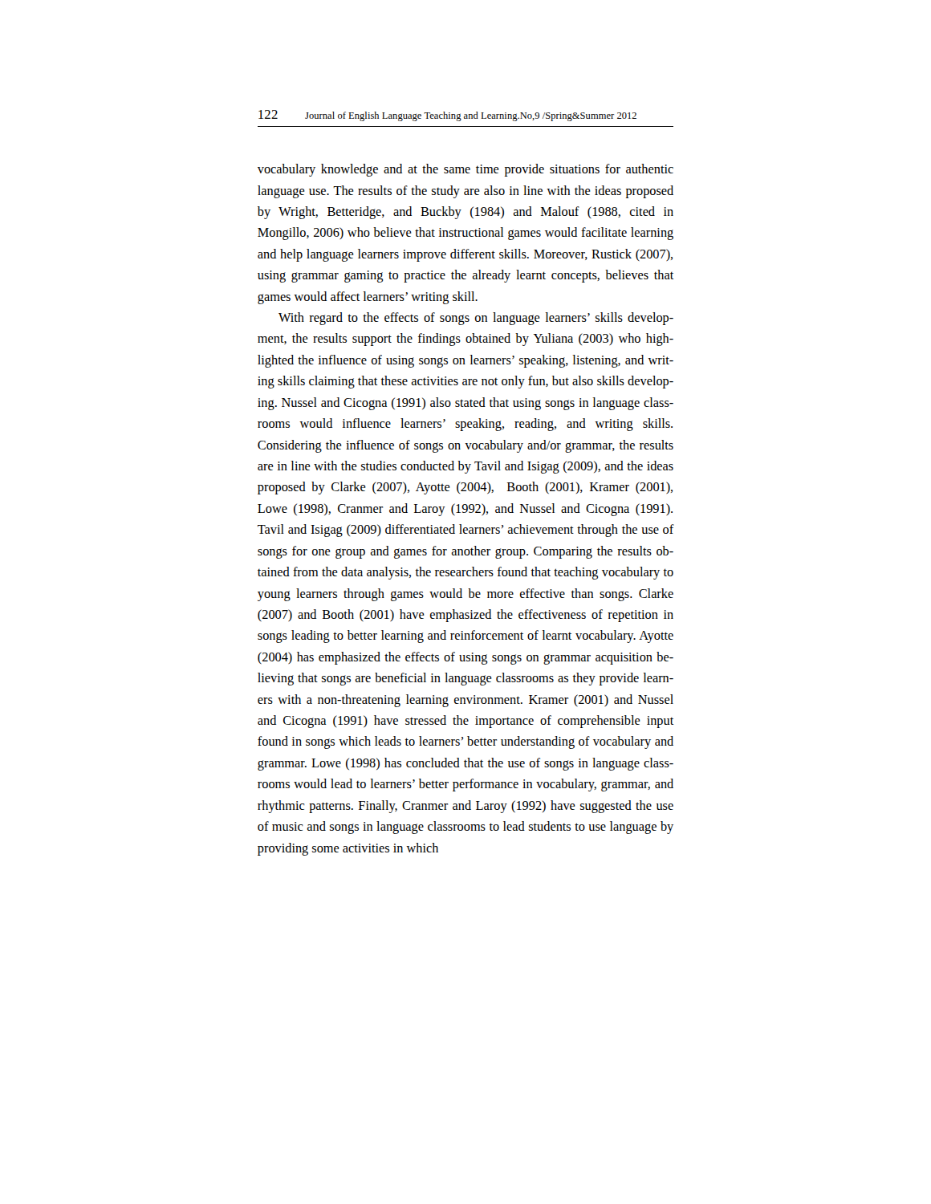122 Journal of English Language Teaching and Learning.No,9 /Spring&Summer 2012
vocabulary knowledge and at the same time provide situations for authentic language use. The results of the study are also in line with the ideas proposed by Wright, Betteridge, and Buckby (1984) and Malouf (1988, cited in Mongillo, 2006) who believe that instructional games would facilitate learning and help language learners improve different skills. Moreover, Rustick (2007), using grammar gaming to practice the already learnt concepts, believes that games would affect learners’ writing skill.
With regard to the effects of songs on language learners’ skills development, the results support the findings obtained by Yuliana (2003) who highlighted the influence of using songs on learners’ speaking, listening, and writing skills claiming that these activities are not only fun, but also skills developing. Nussel and Cicogna (1991) also stated that using songs in language classrooms would influence learners’ speaking, reading, and writing skills. Considering the influence of songs on vocabulary and/or grammar, the results are in line with the studies conducted by Tavil and Isigag (2009), and the ideas proposed by Clarke (2007), Ayotte (2004), Booth (2001), Kramer (2001), Lowe (1998), Cranmer and Laroy (1992), and Nussel and Cicogna (1991). Tavil and Isigag (2009) differentiated learners’ achievement through the use of songs for one group and games for another group. Comparing the results obtained from the data analysis, the researchers found that teaching vocabulary to young learners through games would be more effective than songs. Clarke (2007) and Booth (2001) have emphasized the effectiveness of repetition in songs leading to better learning and reinforcement of learnt vocabulary. Ayotte (2004) has emphasized the effects of using songs on grammar acquisition believing that songs are beneficial in language classrooms as they provide learners with a non-threatening learning environment. Kramer (2001) and Nussel and Cicogna (1991) have stressed the importance of comprehensible input found in songs which leads to learners’ better understanding of vocabulary and grammar. Lowe (1998) has concluded that the use of songs in language classrooms would lead to learners’ better performance in vocabulary, grammar, and rhythmic patterns. Finally, Cranmer and Laroy (1992) have suggested the use of music and songs in language classrooms to lead students to use language by providing some activities in which